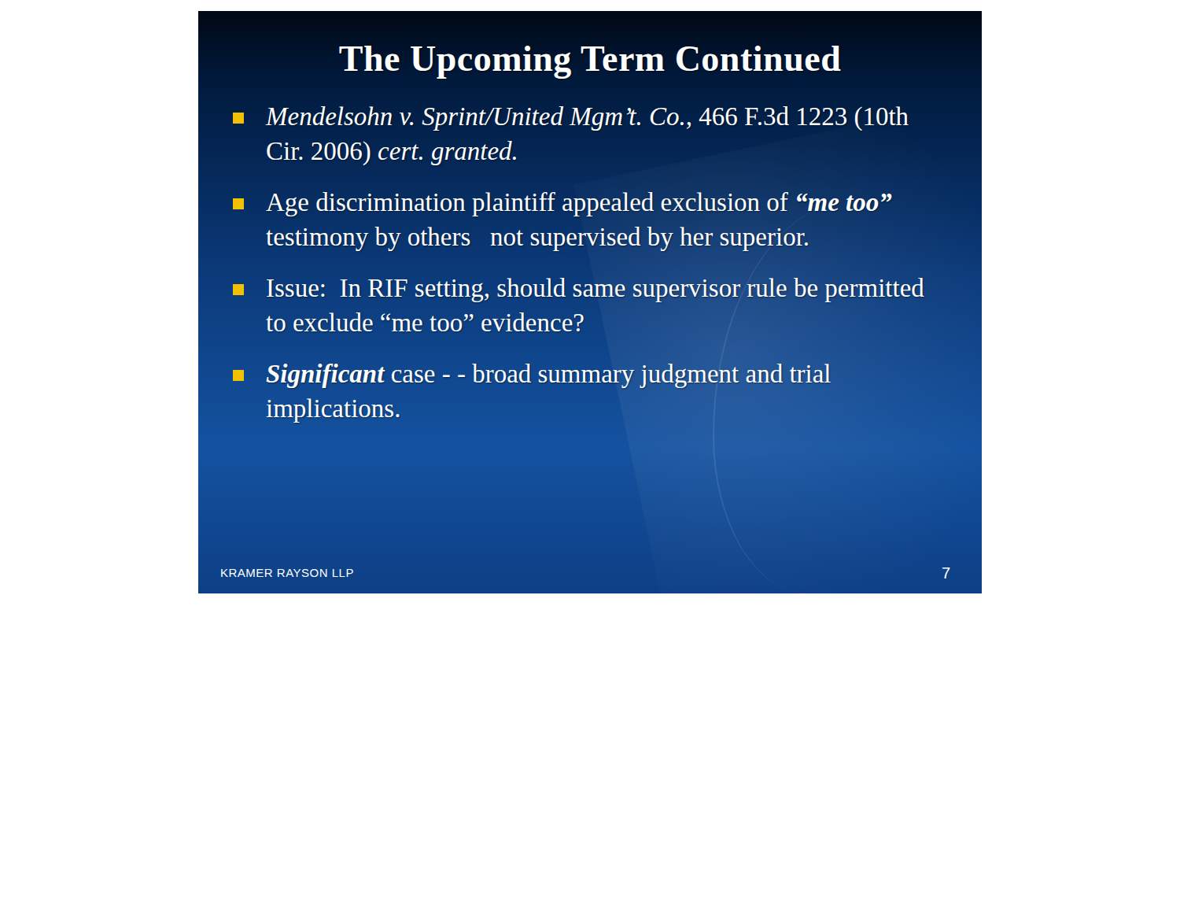The Upcoming Term Continued
Mendelsohn v. Sprint/United Mgm’t. Co., 466 F.3d 1223 (10th Cir. 2006) cert. granted.
Age discrimination plaintiff appealed exclusion of “me too” testimony by others not supervised by her superior.
Issue: In RIF setting, should same supervisor rule be permitted to exclude “me too” evidence?
Significant case - - broad summary judgment and trial implications.
KRAMER RAYSON LLP
7